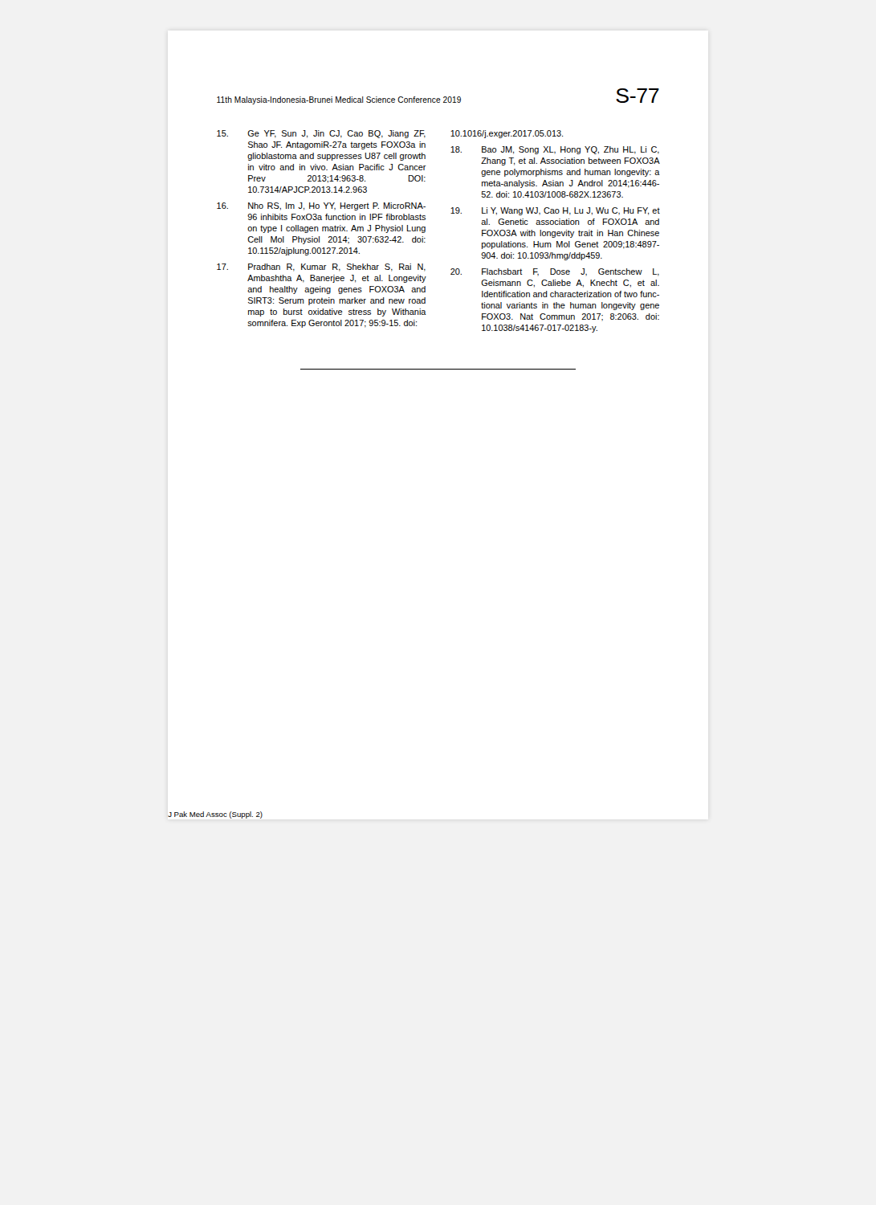11th Malaysia-Indonesia-Brunei Medical Science Conference 2019
S-77
15. Ge YF, Sun J, Jin CJ, Cao BQ, Jiang ZF, Shao JF. AntagomiR-27a targets FOXO3a in glioblastoma and suppresses U87 cell growth in vitro and in vivo. Asian Pacific J Cancer Prev 2013;14:963-8. DOI: 10.7314/APJCP.2013.14.2.963
16. Nho RS, Im J, Ho YY, Hergert P. MicroRNA-96 inhibits FoxO3a function in IPF fibroblasts on type I collagen matrix. Am J Physiol Lung Cell Mol Physiol 2014; 307:632-42. doi: 10.1152/ajplung.00127.2014.
17. Pradhan R, Kumar R, Shekhar S, Rai N, Ambashtha A, Banerjee J, et al. Longevity and healthy ageing genes FOXO3A and SIRT3: Serum protein marker and new road map to burst oxidative stress by Withania somnifera. Exp Gerontol 2017; 95:9-15. doi:
10.1016/j.exger.2017.05.013.
18. Bao JM, Song XL, Hong YQ, Zhu HL, Li C, Zhang T, et al. Association between FOXO3A gene polymorphisms and human longevity: a meta-analysis. Asian J Androl 2014;16:446-52. doi: 10.4103/1008-682X.123673.
19. Li Y, Wang WJ, Cao H, Lu J, Wu C, Hu FY, et al. Genetic association of FOXO1A and FOXO3A with longevity trait in Han Chinese populations. Hum Mol Genet 2009;18:4897-904. doi: 10.1093/hmg/ddp459.
20. Flachsbart F, Dose J, Gentschew L, Geismann C, Caliebe A, Knecht C, et al. Identification and characterization of two functional variants in the human longevity gene FOXO3. Nat Commun 2017; 8:2063. doi: 10.1038/s41467-017-02183-y.
J Pak Med Assoc (Suppl. 2)